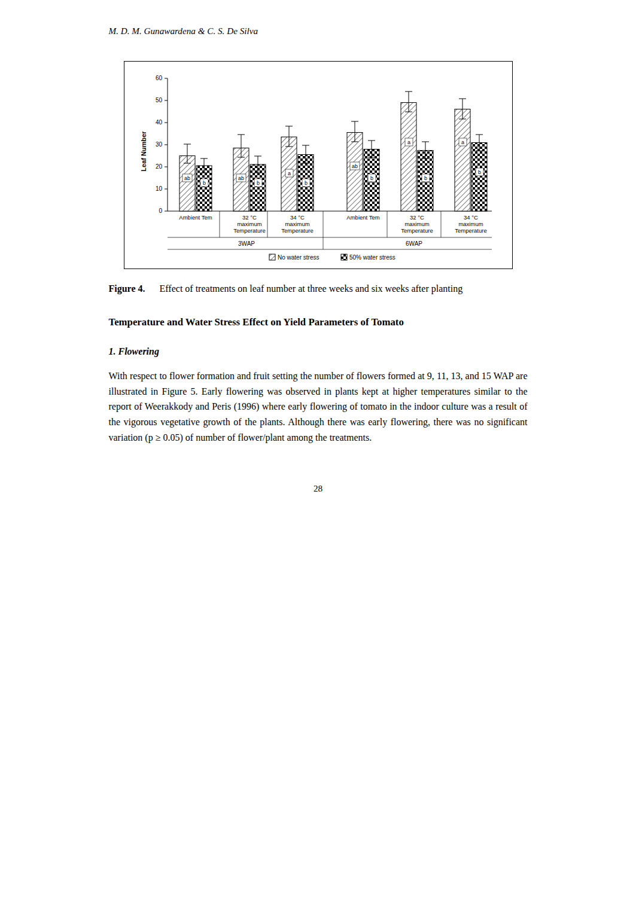M. D. M. Gunawardena & C. S. De Silva
0 10 20 30 40 50 60 Leaf Number ab b ab b a b ab b a b a b Ambient Tem 32 °C maximum Temperature 34 °C maximum Temperature Ambient Tem 32 °C maximum Temperature 34 °C maximum Temperature 3WAP 6WAP No water stress 50% water stress
Figure 4. Effect of treatments on leaf number at three weeks and six weeks after planting
Temperature and Water Stress Effect on Yield Parameters of Tomato
1. Flowering
With respect to flower formation and fruit setting the number of flowers formed at 9, 11, 13, and 15 WAP are illustrated in Figure 5. Early flowering was observed in plants kept at higher temperatures similar to the report of Weerakkody and Peris (1996) where early flowering of tomato in the indoor culture was a result of the vigorous vegetative growth of the plants. Although there was early flowering, there was no significant variation (p ≥ 0.05) of number of flower/plant among the treatments.
28